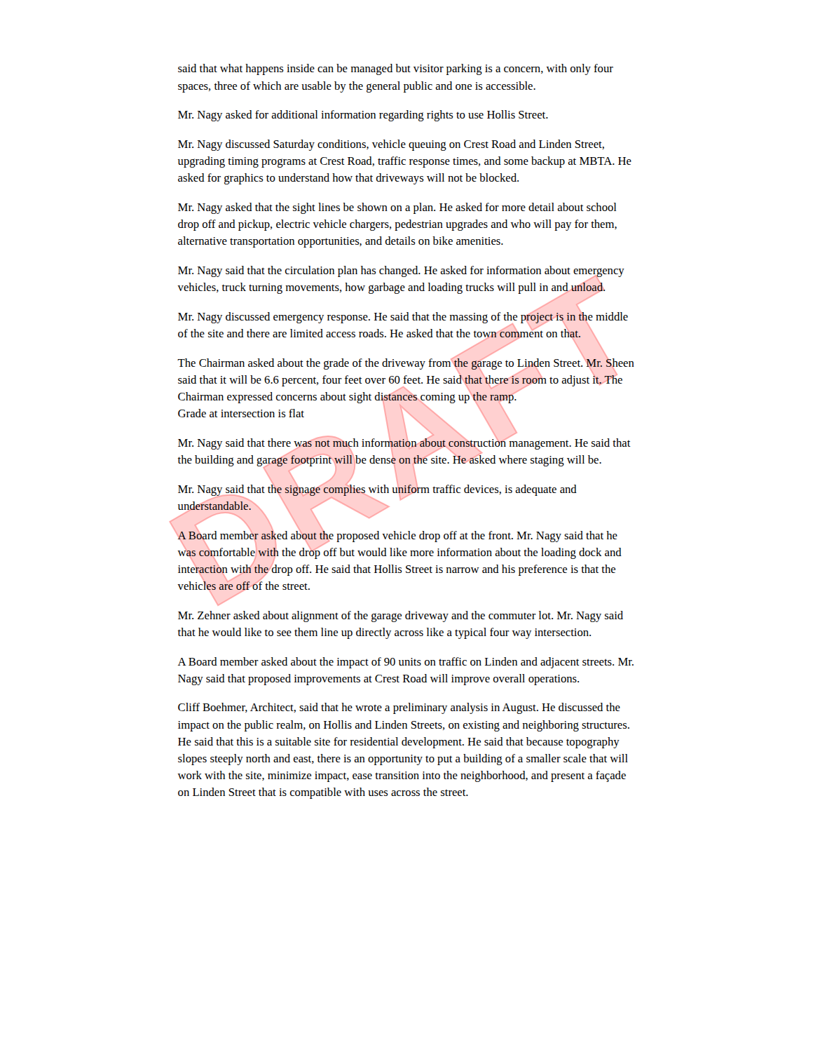DRAFT
said that what happens inside can be managed but visitor parking is a concern, with only four spaces, three of which are usable by the general public and one is accessible.
Mr. Nagy asked for additional information regarding rights to use Hollis Street.
Mr. Nagy discussed Saturday conditions, vehicle queuing on Crest Road and Linden Street, upgrading timing programs at Crest Road, traffic response times, and some backup at MBTA. He asked for graphics to understand how that driveways will not be blocked.
Mr. Nagy asked that the sight lines be shown on a plan. He asked for more detail about school drop off and pickup, electric vehicle chargers, pedestrian upgrades and who will pay for them, alternative transportation opportunities, and details on bike amenities.
Mr. Nagy said that the circulation plan has changed. He asked for information about emergency vehicles, truck turning movements, how garbage and loading trucks will pull in and unload.
Mr. Nagy discussed emergency response. He said that the massing of the project is in the middle of the site and there are limited access roads. He asked that the town comment on that.
The Chairman asked about the grade of the driveway from the garage to Linden Street. Mr. Sheen said that it will be 6.6 percent, four feet over 60 feet. He said that there is room to adjust it. The Chairman expressed concerns about sight distances coming up the ramp.
Grade at intersection is flat
Mr. Nagy said that there was not much information about construction management. He said that the building and garage footprint will be dense on the site. He asked where staging will be.
Mr. Nagy said that the signage complies with uniform traffic devices, is adequate and understandable.
A Board member asked about the proposed vehicle drop off at the front. Mr. Nagy said that he was comfortable with the drop off but would like more information about the loading dock and interaction with the drop off. He said that Hollis Street is narrow and his preference is that the vehicles are off of the street.
Mr. Zehner asked about alignment of the garage driveway and the commuter lot. Mr. Nagy said that he would like to see them line up directly across like a typical four way intersection.
A Board member asked about the impact of 90 units on traffic on Linden and adjacent streets. Mr. Nagy said that proposed improvements at Crest Road will improve overall operations.
Cliff Boehmer, Architect, said that he wrote a preliminary analysis in August. He discussed the impact on the public realm, on Hollis and Linden Streets, on existing and neighboring structures. He said that this is a suitable site for residential development. He said that because topography slopes steeply north and east, there is an opportunity to put a building of a smaller scale that will work with the site, minimize impact, ease transition into the neighborhood, and present a façade on Linden Street that is compatible with uses across the street.